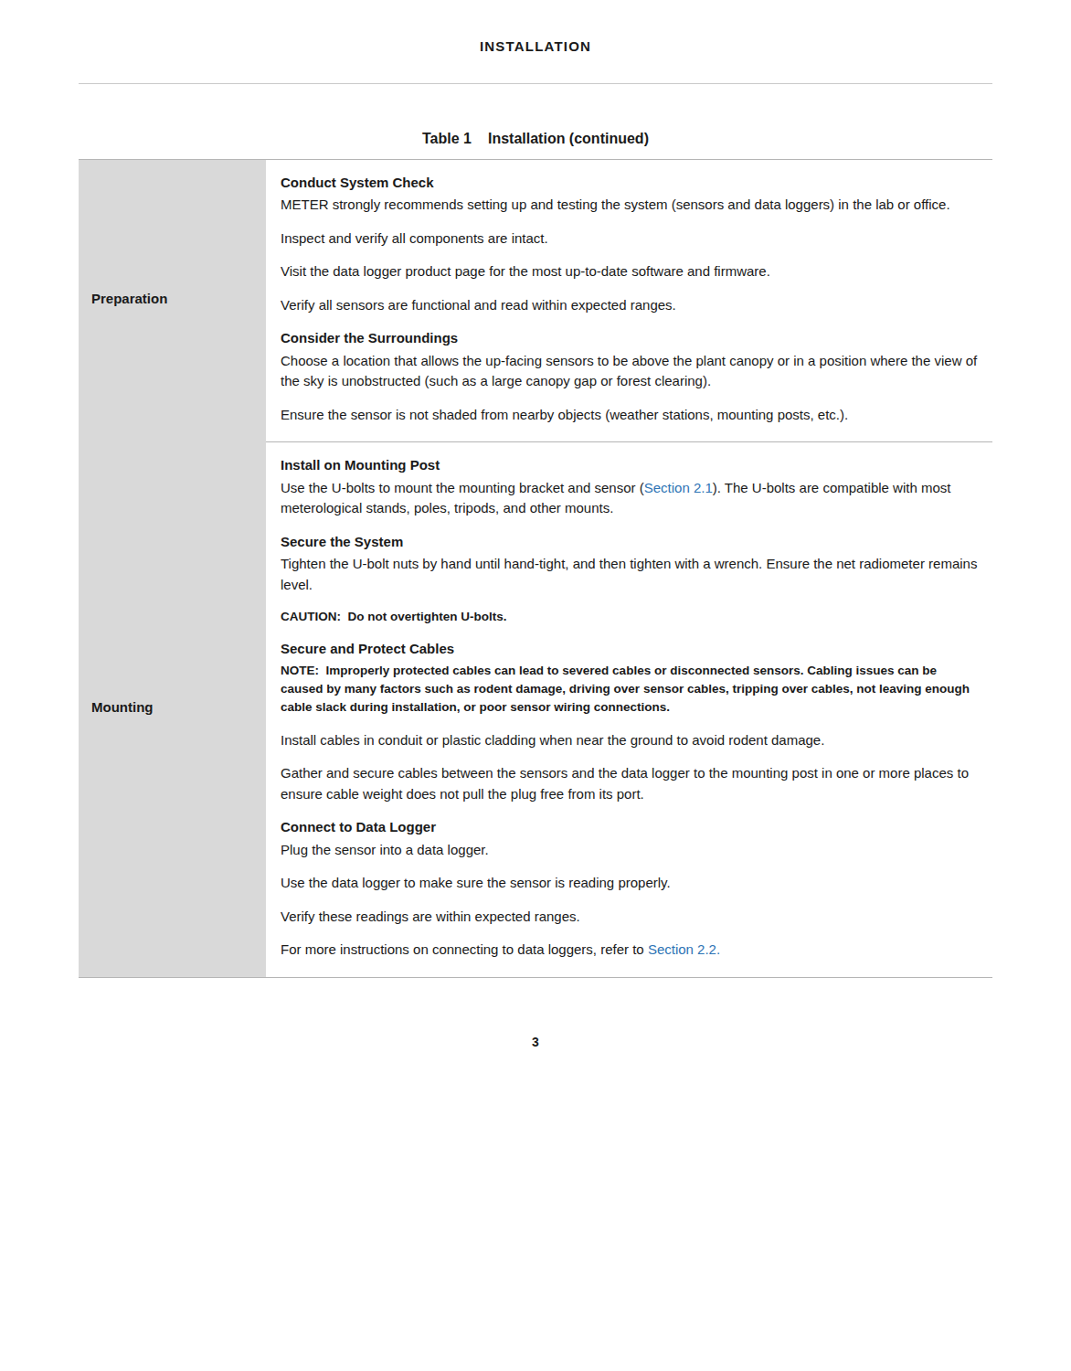INSTALLATION
Table 1 Installation (continued)
| Preparation | Conduct System Check METER strongly recommends setting up and testing the system (sensors and data loggers) in the lab or office. Inspect and verify all components are intact. Visit the data logger product page for the most up-to-date software and firmware. Verify all sensors are functional and read within expected ranges. Consider the Surroundings Choose a location that allows the up-facing sensors to be above the plant canopy or in a position where the view of the sky is unobstructed (such as a large canopy gap or forest clearing). Ensure the sensor is not shaded from nearby objects (weather stations, mounting posts, etc.). |
| Mounting | Install on Mounting Post Use the U-bolts to mount the mounting bracket and sensor ( Section 2.1 ). The U-bolts are compatible with most meterological stands, poles, tripods, and other mounts. Secure the System Tighten the U-bolt nuts by hand until hand-tight, and then tighten with a wrench. Ensure the net radiometer remains level. CAUTION: Do not overtighten U-bolts. Secure and Protect Cables NOTE: Improperly protected cables can lead to severed cables or disconnected sensors. Cabling issues can be caused by many factors such as rodent damage, driving over sensor cables, tripping over cables, not leaving enough cable slack during installation, or poor sensor wiring connections. Install cables in conduit or plastic cladding when near the ground to avoid rodent damage. Gather and secure cables between the sensors and the data logger to the mounting post in one or more places to ensure cable weight does not pull the plug free from its port. Connect to Data Logger Plug the sensor into a data logger. Use the data logger to make sure the sensor is reading properly. Verify these readings are within expected ranges. For more instructions on connecting to data loggers, refer to Section 2.2. |
3